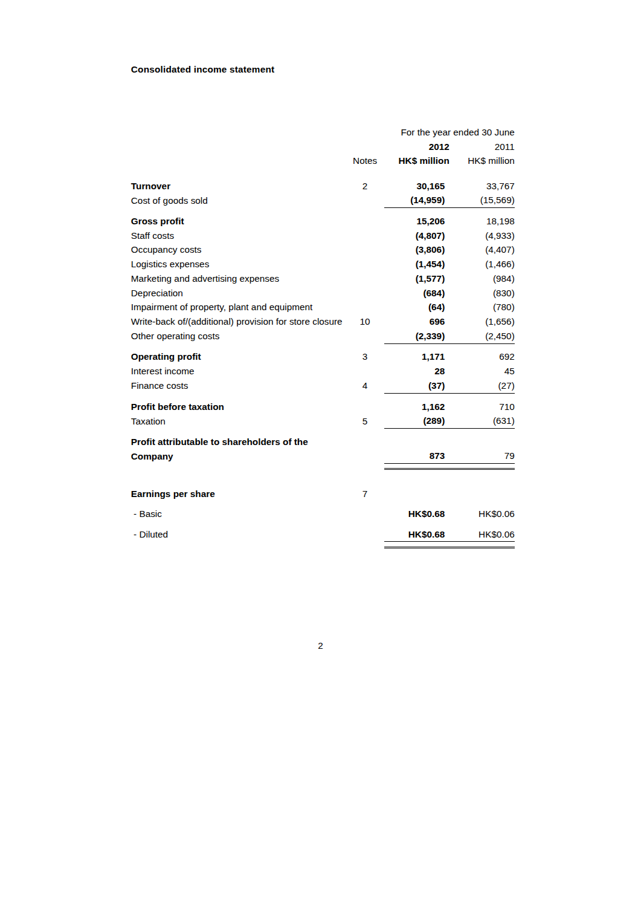Consolidated income statement
| | | For the year ended 30 June |
| | | 2012 | 2011 |
| | Notes | HK$ million | HK$ million |
| Turnover | 2 | 30,165 | 33,767 |
| Cost of goods sold | | (14,959) | (15,569) |
| Gross profit | | 15,206 | 18,198 |
| Staff costs | | (4,807) | (4,933) |
| Occupancy costs | | (3,806) | (4,407) |
| Logistics expenses | | (1,454) | (1,466) |
| Marketing and advertising expenses | | (1,577) | (984) |
| Depreciation | | (684) | (830) |
| Impairment of property, plant and equipment | | (64) | (780) |
| Write-back of/(additional) provision for store closure | 10 | 696 | (1,656) |
| Other operating costs | | (2,339) | (2,450) |
| Operating profit | 3 | 1,171 | 692 |
| Interest income | | 28 | 45 |
| Finance costs | 4 | (37) | (27) |
| Profit before taxation | | 1,162 | 710 |
| Taxation | 5 | (289) | (631) |
| Profit attributable to shareholders of the Company | | 873 | 79 |
| Earnings per share | 7 | | |
| - Basic | | HK$0.68 | HK$0.06 |
| - Diluted | | HK$0.68 | HK$0.06 |
2